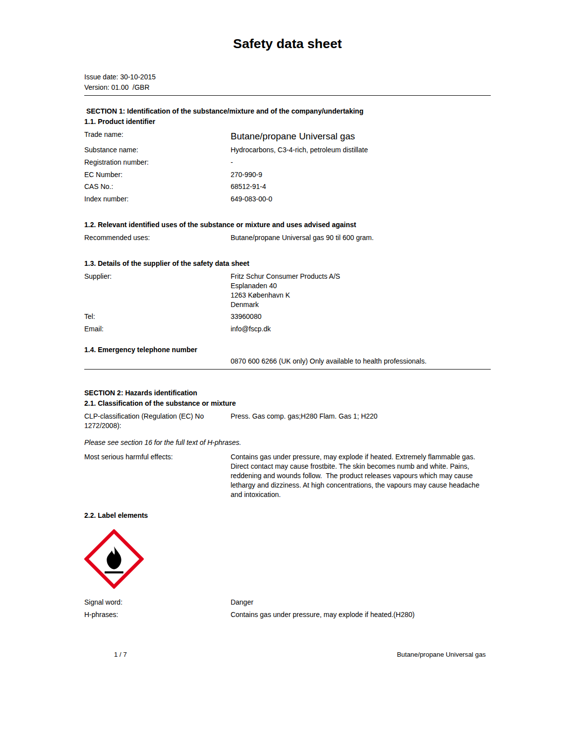Safety data sheet
Issue date: 30-10-2015
Version: 01.00 /GBR
SECTION 1: Identification of the substance/mixture and of the company/undertaking
1.1. Product identifier
| Trade name: | Butane/propane Universal gas |
| Substance name: | Hydrocarbons, C3-4-rich, petroleum distillate |
| Registration number: | - |
| EC Number: | 270-990-9 |
| CAS No.: | 68512-91-4 |
| Index number: | 649-083-00-0 |
1.2. Relevant identified uses of the substance or mixture and uses advised against
| Recommended uses: | Butane/propane Universal gas 90 til 600 gram. |
1.3. Details of the supplier of the safety data sheet
| Supplier: | Fritz Schur Consumer Products A/S Esplanaden 40 1263 København K Denmark |
| Tel: | 33960080 |
| Email: | info@fscp.dk |
1.4. Emergency telephone number
0870 600 6266 (UK only) Only available to health professionals.
SECTION 2: Hazards identification
2.1. Classification of the substance or mixture
| CLP-classification (Regulation (EC) No 1272/2008): | Press. Gas comp. gas;H280 Flam. Gas 1; H220 |
Please see section 16 for the full text of H-phrases.
| Most serious harmful effects: | Contains gas under pressure, may explode if heated. Extremely flammable gas. Direct contact may cause frostbite. The skin becomes numb and white. Pains, reddening and wounds follow. The product releases vapours which may cause lethargy and dizziness. At high concentrations, the vapours may cause headache and intoxication. |
2.2. Label elements
| Signal word: | Danger |
| H-phrases: | Contains gas under pressure, may explode if heated.(H280) |
1 / 7
Butane/propane Universal gas